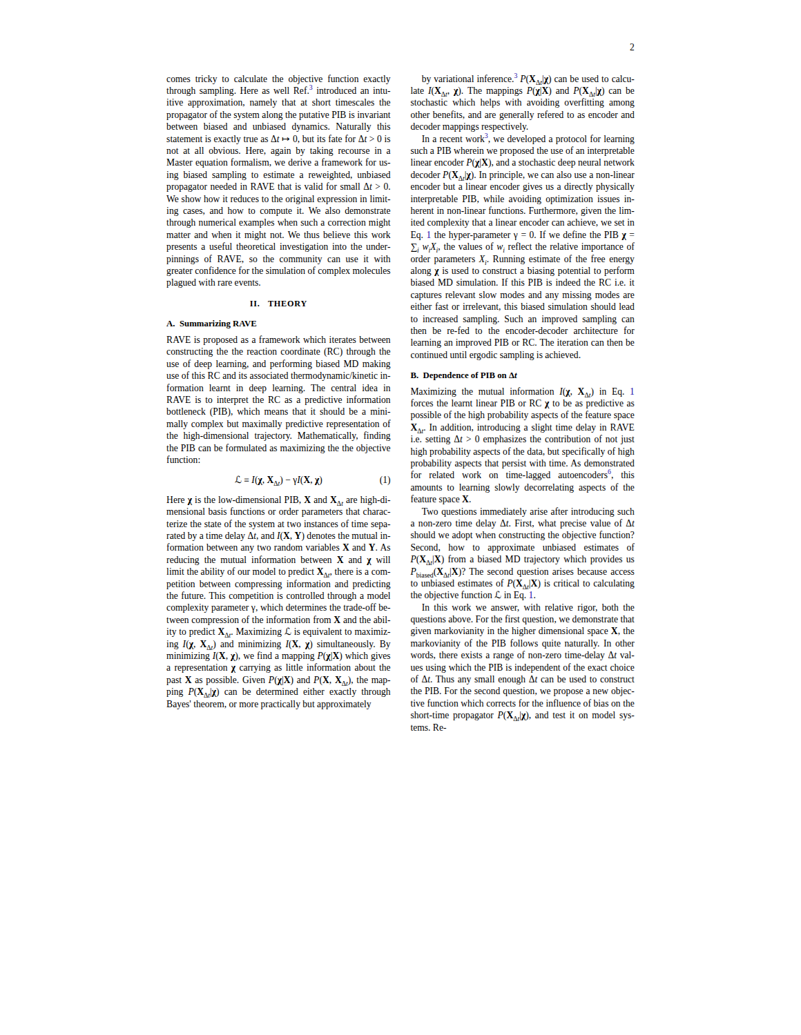2
comes tricky to calculate the objective function exactly through sampling. Here as well Ref.3 introduced an intuitive approximation, namely that at short timescales the propagator of the system along the putative PIB is invariant between biased and unbiased dynamics. Naturally this statement is exactly true as Δt ↦ 0, but its fate for Δt > 0 is not at all obvious. Here, again by taking recourse in a Master equation formalism, we derive a framework for using biased sampling to estimate a reweighted, unbiased propagator needed in RAVE that is valid for small Δt > 0. We show how it reduces to the original expression in limiting cases, and how to compute it. We also demonstrate through numerical examples when such a correction might matter and when it might not. We thus believe this work presents a useful theoretical investigation into the underpinnings of RAVE, so the community can use it with greater confidence for the simulation of complex molecules plagued with rare events.
II. Theory
A. Summarizing RAVE
RAVE is proposed as a framework which iterates between constructing the the reaction coordinate (RC) through the use of deep learning, and performing biased MD making use of this RC and its associated thermodynamic/kinetic information learnt in deep learning. The central idea in RAVE is to interpret the RC as a predictive information bottleneck (PIB), which means that it should be a minimally complex but maximally predictive representation of the high-dimensional trajectory. Mathematically, finding the PIB can be formulated as maximizing the the objective function:
ℒ ≡ I(χ, XΔt) − γI(X, χ) (1)
Here χ is the low-dimensional PIB, X and XΔt are high-dimensional basis functions or order parameters that characterize the state of the system at two instances of time separated by a time delay Δt, and I(X, Y) denotes the mutual information between any two random variables X and Y. As reducing the mutual information between X and χ will limit the ability of our model to predict XΔt, there is a competition between compressing information and predicting the future. This competition is controlled through a model complexity parameter γ, which determines the trade-off between compression of the information from X and the ability to predict XΔt. Maximizing ℒ is equivalent to maximizing I(χ, XΔt) and minimizing I(X, χ) simultaneously. By minimizing I(X, χ), we find a mapping P(χ|X) which gives a representation χ carrying as little information about the past X as possible. Given P(χ|X) and P(X, XΔt), the mapping P(XΔt|χ) can be determined either exactly through Bayes' theorem, or more practically but approximately
by variational inference.3 P(XΔt|χ) can be used to calculate I(XΔt, χ). The mappings P(χ|X) and P(XΔt|χ) can be stochastic which helps with avoiding overfitting among other benefits, and are generally refered to as encoder and decoder mappings respectively.
In a recent work3, we developed a protocol for learning such a PIB wherein we proposed the use of an interpretable linear encoder P(χ|X), and a stochastic deep neural network decoder P(XΔt|χ). In principle, we can also use a non-linear encoder but a linear encoder gives us a directly physically interpretable PIB, while avoiding optimization issues inherent in non-linear functions. Furthermore, given the limited complexity that a linear encoder can achieve, we set in Eq. 1 the hyper-parameter γ = 0. If we define the PIB χ = ∑i wiXi, the values of wi reflect the relative importance of order parameters Xi. Running estimate of the free energy along χ is used to construct a biasing potential to perform biased MD simulation. If this PIB is indeed the RC i.e. it captures relevant slow modes and any missing modes are either fast or irrelevant, this biased simulation should lead to increased sampling. Such an improved sampling can then be re-fed to the encoder-decoder architecture for learning an improved PIB or RC. The iteration can then be continued until ergodic sampling is achieved.
B. Dependence of PIB on Δt
Maximizing the mutual information I(χ, XΔt) in Eq. 1 forces the learnt linear PIB or RC χ to be as predictive as possible of the high probability aspects of the feature space XΔt. In addition, introducing a slight time delay in RAVE i.e. setting Δt > 0 emphasizes the contribution of not just high probability aspects of the data, but specifically of high probability aspects that persist with time. As demonstrated for related work on time-lagged autoencoders6, this amounts to learning slowly decorrelating aspects of the feature space X.
Two questions immediately arise after introducing such a non-zero time delay Δt. First, what precise value of Δt should we adopt when constructing the objective function? Second, how to approximate unbiased estimates of P(XΔt|X) from a biased MD trajectory which provides us Pbiased(XΔt|X)? The second question arises because access to unbiased estimates of P(XΔt|X) is critical to calculating the objective function ℒ in Eq. 1.
In this work we answer, with relative rigor, both the questions above. For the first question, we demonstrate that given markovianity in the higher dimensional space X, the markovianity of the PIB follows quite naturally. In other words, there exists a range of non-zero time-delay Δt values using which the PIB is independent of the exact choice of Δt. Thus any small enough Δt can be used to construct the PIB. For the second question, we propose a new objective function which corrects for the influence of bias on the short-time propagator P(XΔt|χ), and test it on model systems. Re-